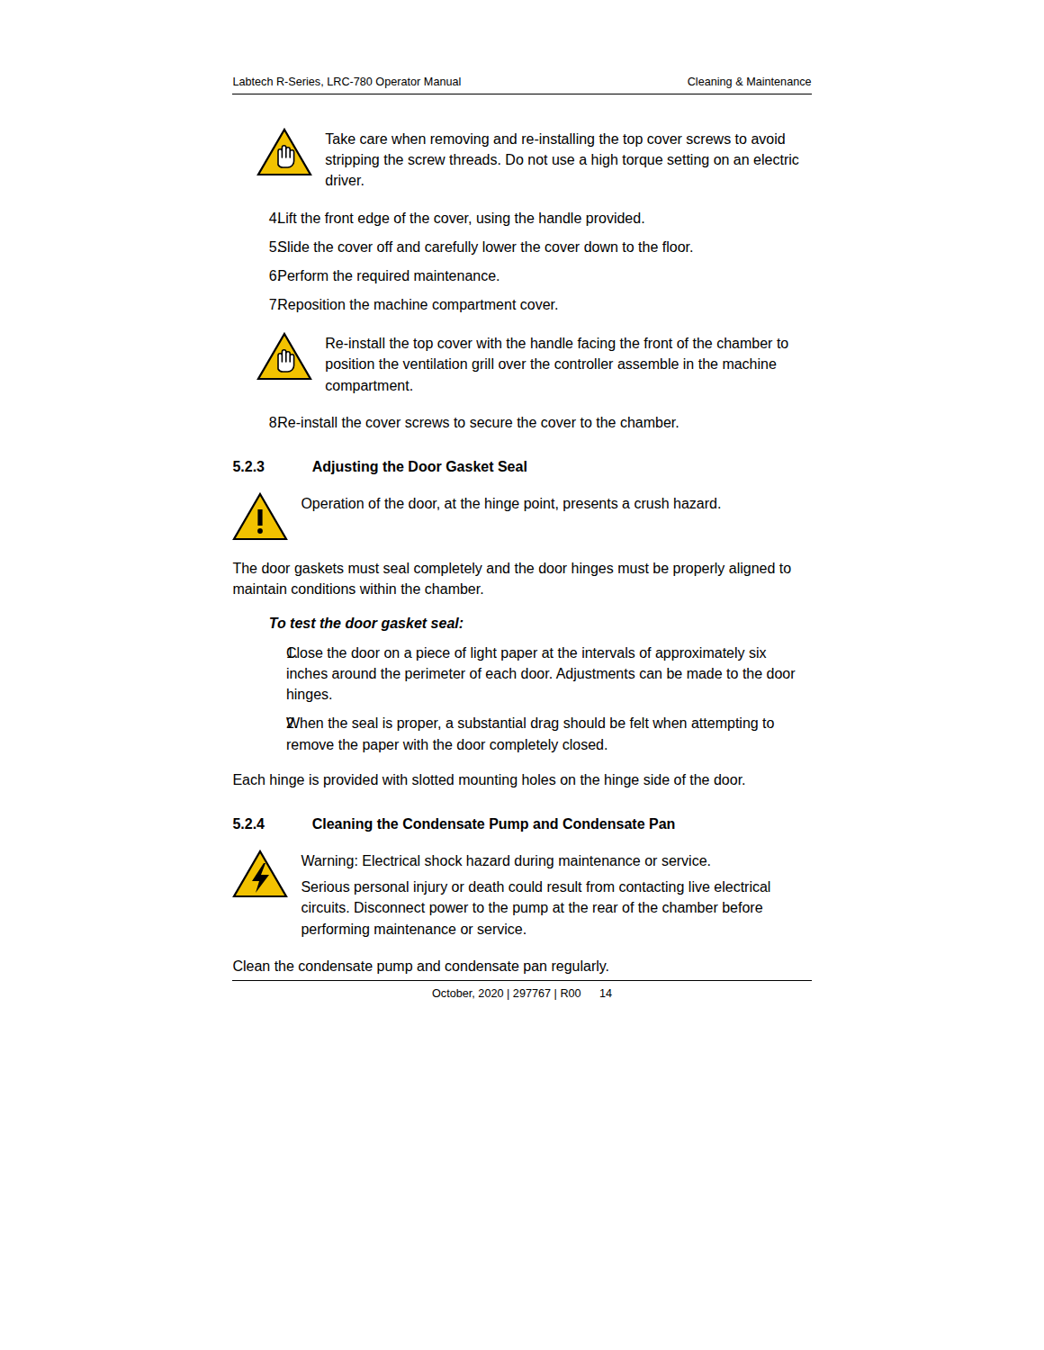Labtech R-Series, LRC-780 Operator Manual
Cleaning & Maintenance
Take care when removing and re-installing the top cover screws to avoid stripping the screw threads. Do not use a high torque setting on an electric driver.
4. Lift the front edge of the cover, using the handle provided.
5. Slide the cover off and carefully lower the cover down to the floor.
6. Perform the required maintenance.
7. Reposition the machine compartment cover.
Re-install the top cover with the handle facing the front of the chamber to position the ventilation grill over the controller assemble in the machine compartment.
8. Re-install the cover screws to secure the cover to the chamber.
5.2.3 Adjusting the Door Gasket Seal
Operation of the door, at the hinge point, presents a crush hazard.
The door gaskets must seal completely and the door hinges must be properly aligned to maintain conditions within the chamber.
To test the door gasket seal:
1. Close the door on a piece of light paper at the intervals of approximately six inches around the perimeter of each door. Adjustments can be made to the door hinges.
2. When the seal is proper, a substantial drag should be felt when attempting to remove the paper with the door completely closed.
Each hinge is provided with slotted mounting holes on the hinge side of the door.
5.2.4 Cleaning the Condensate Pump and Condensate Pan
Warning: Electrical shock hazard during maintenance or service.
Serious personal injury or death could result from contacting live electrical circuits. Disconnect power to the pump at the rear of the chamber before performing maintenance or service.
Clean the condensate pump and condensate pan regularly.
October, 2020 | 297767 | R0014